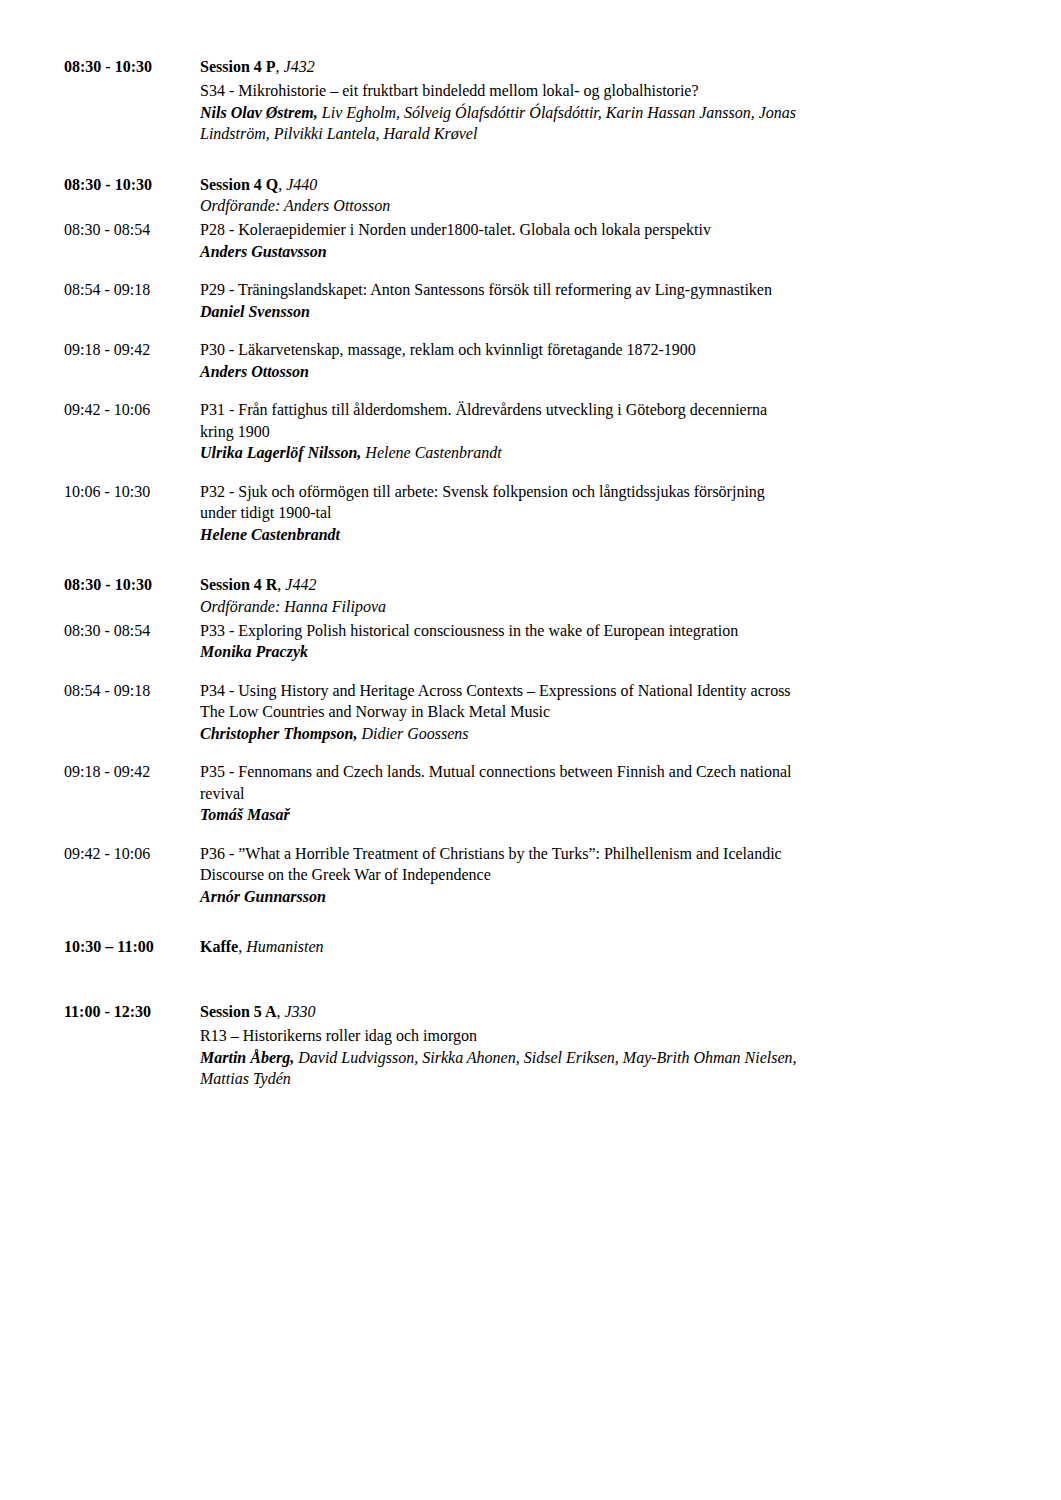| 08:30 - 10:30 | Session 4 P , J432 |
| | S34 - Mikrohistorie – eit fruktbart bindeledd mellom lokal- og globalhistorie? Nils Olav Østrem, Liv Egholm, Sólveig Ólafsdóttir Ólafsdóttir, Karin Hassan Jansson, Jonas Lindström, Pilvikki Lantela, Harald Krøvel |
| 08:30 - 10:30 | Session 4 Q , J440 Ordförande: Anders Ottosson |
| 08:30 - 08:54 | P28 - Koleraepidemier i Norden under1800-talet. Globala och lokala perspektiv Anders Gustavsson |
| 08:54 - 09:18 | P29 - Träningslandskapet: Anton Santessons försök till reformering av Ling-gymnastiken Daniel Svensson |
| 09:18 - 09:42 | P30 - Läkarvetenskap, massage, reklam och kvinnligt företagande 1872-1900 Anders Ottosson |
| 09:42 - 10:06 | P31 - Från fattighus till ålderdomshem. Äldrevårdens utveckling i Göteborg decennierna kring 1900 Ulrika Lagerlöf Nilsson, Helene Castenbrandt |
| 10:06 - 10:30 | P32 - Sjuk och oförmögen till arbete: Svensk folkpension och långtidssjukas försörjning under tidigt 1900-tal Helene Castenbrandt |
| 08:30 - 10:30 | Session 4 R , J442 Ordförande: Hanna Filipova |
| 08:30 - 08:54 | P33 - Exploring Polish historical consciousness in the wake of European integration Monika Praczyk |
| 08:54 - 09:18 | P34 - Using History and Heritage Across Contexts – Expressions of National Identity across The Low Countries and Norway in Black Metal Music Christopher Thompson, Didier Goossens |
| 09:18 - 09:42 | P35 - Fennomans and Czech lands. Mutual connections between Finnish and Czech national revival Tomáš Masař |
| 09:42 - 10:06 | P36 - ”What a Horrible Treatment of Christians by the Turks”: Philhellenism and Icelandic Discourse on the Greek War of Independence Arnór Gunnarsson |
| 10:30 – 11:00 | Kaffe , Humanisten |
| 11:00 - 12:30 | Session 5 A , J330 |
| | R13 – Historikerns roller idag och imorgon Martin Åberg, David Ludvigsson, Sirkka Ahonen, Sidsel Eriksen, May-Brith Ohman Nielsen, Mattias Tydén |